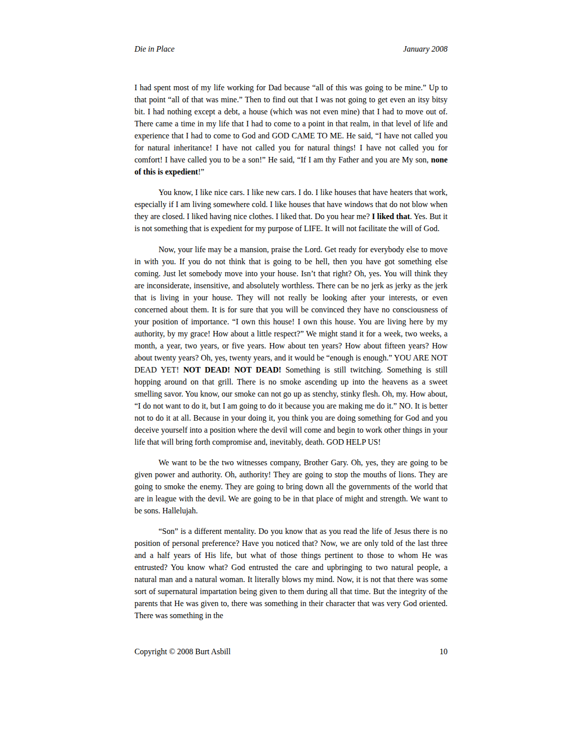Die in Place January 2008
I had spent most of my life working for Dad because “all of this was going to be mine.” Up to that point “all of that was mine.” Then to find out that I was not going to get even an itsy bitsy bit. I had nothing except a debt, a house (which was not even mine) that I had to move out of. There came a time in my life that I had to come to a point in that realm, in that level of life and experience that I had to come to God and GOD CAME TO ME. He said, “I have not called you for natural inheritance! I have not called you for natural things! I have not called you for comfort! I have called you to be a son!” He said, “If I am thy Father and you are My son, none of this is expedient!”
You know, I like nice cars. I like new cars. I do. I like houses that have heaters that work, especially if I am living somewhere cold. I like houses that have windows that do not blow when they are closed. I liked having nice clothes. I liked that. Do you hear me? I liked that. Yes. But it is not something that is expedient for my purpose of LIFE. It will not facilitate the will of God.
Now, your life may be a mansion, praise the Lord. Get ready for everybody else to move in with you. If you do not think that is going to be hell, then you have got something else coming. Just let somebody move into your house. Isn’t that right? Oh, yes. You will think they are inconsiderate, insensitive, and absolutely worthless. There can be no jerk as jerky as the jerk that is living in your house. They will not really be looking after your interests, or even concerned about them. It is for sure that you will be convinced they have no consciousness of your position of importance. “I own this house! I own this house. You are living here by my authority, by my grace! How about a little respect?” We might stand it for a week, two weeks, a month, a year, two years, or five years. How about ten years? How about fifteen years? How about twenty years? Oh, yes, twenty years, and it would be “enough is enough.” YOU ARE NOT DEAD YET! NOT DEAD! NOT DEAD! Something is still twitching. Something is still hopping around on that grill. There is no smoke ascending up into the heavens as a sweet smelling savor. You know, our smoke can not go up as stenchy, stinky flesh. Oh, my. How about, “I do not want to do it, but I am going to do it because you are making me do it.” NO. It is better not to do it at all. Because in your doing it, you think you are doing something for God and you deceive yourself into a position where the devil will come and begin to work other things in your life that will bring forth compromise and, inevitably, death. GOD HELP US!
We want to be the two witnesses company, Brother Gary. Oh, yes, they are going to be given power and authority. Oh, authority! They are going to stop the mouths of lions. They are going to smoke the enemy. They are going to bring down all the governments of the world that are in league with the devil. We are going to be in that place of might and strength. We want to be sons. Hallelujah.
“Son” is a different mentality. Do you know that as you read the life of Jesus there is no position of personal preference? Have you noticed that? Now, we are only told of the last three and a half years of His life, but what of those things pertinent to those to whom He was entrusted? You know what? God entrusted the care and upbringing to two natural people, a natural man and a natural woman. It literally blows my mind. Now, it is not that there was some sort of supernatural impartation being given to them during all that time. But the integrity of the parents that He was given to, there was something in their character that was very God oriented. There was something in the
Copyright © 2008 Burt Asbill 10